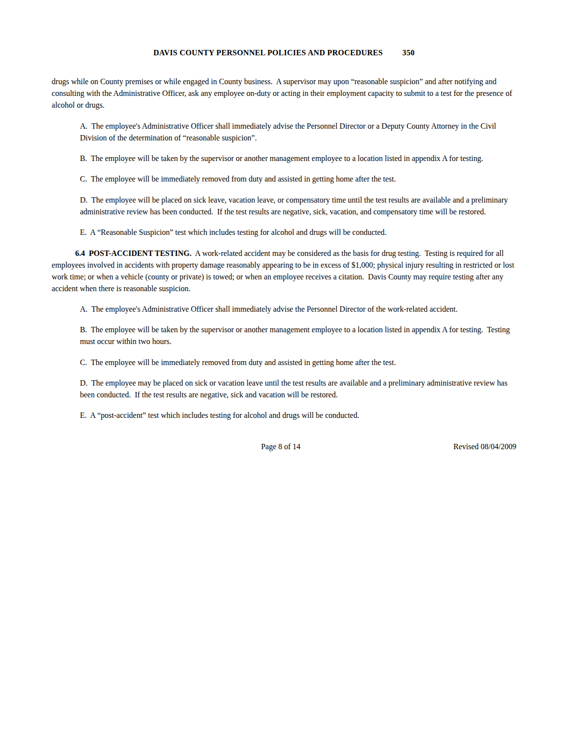DAVIS COUNTY PERSONNEL POLICIES AND PROCEDURES350
drugs while on County premises or while engaged in County business. A supervisor may upon “reasonable suspicion” and after notifying and consulting with the Administrative Officer, ask any employee on-duty or acting in their employment capacity to submit to a test for the presence of alcohol or drugs.
A. The employee's Administrative Officer shall immediately advise the Personnel Director or a Deputy County Attorney in the Civil Division of the determination of “reasonable suspicion”.
B. The employee will be taken by the supervisor or another management employee to a location listed in appendix A for testing.
C. The employee will be immediately removed from duty and assisted in getting home after the test.
D. The employee will be placed on sick leave, vacation leave, or compensatory time until the test results are available and a preliminary administrative review has been conducted. If the test results are negative, sick, vacation, and compensatory time will be restored.
E. A “Reasonable Suspicion” test which includes testing for alcohol and drugs will be conducted.
6.4 POST-ACCIDENT TESTING. A work-related accident may be considered as the basis for drug testing. Testing is required for all employees involved in accidents with property damage reasonably appearing to be in excess of $1,000; physical injury resulting in restricted or lost work time; or when a vehicle (county or private) is towed; or when an employee receives a citation. Davis County may require testing after any accident when there is reasonable suspicion.
A. The employee's Administrative Officer shall immediately advise the Personnel Director of the work-related accident.
B. The employee will be taken by the supervisor or another management employee to a location listed in appendix A for testing. Testing must occur within two hours.
C. The employee will be immediately removed from duty and assisted in getting home after the test.
D. The employee may be placed on sick or vacation leave until the test results are available and a preliminary administrative review has been conducted. If the test results are negative, sick and vacation will be restored.
E. A “post-accident” test which includes testing for alcohol and drugs will be conducted.
Page 8 of 14
Revised 08/04/2009